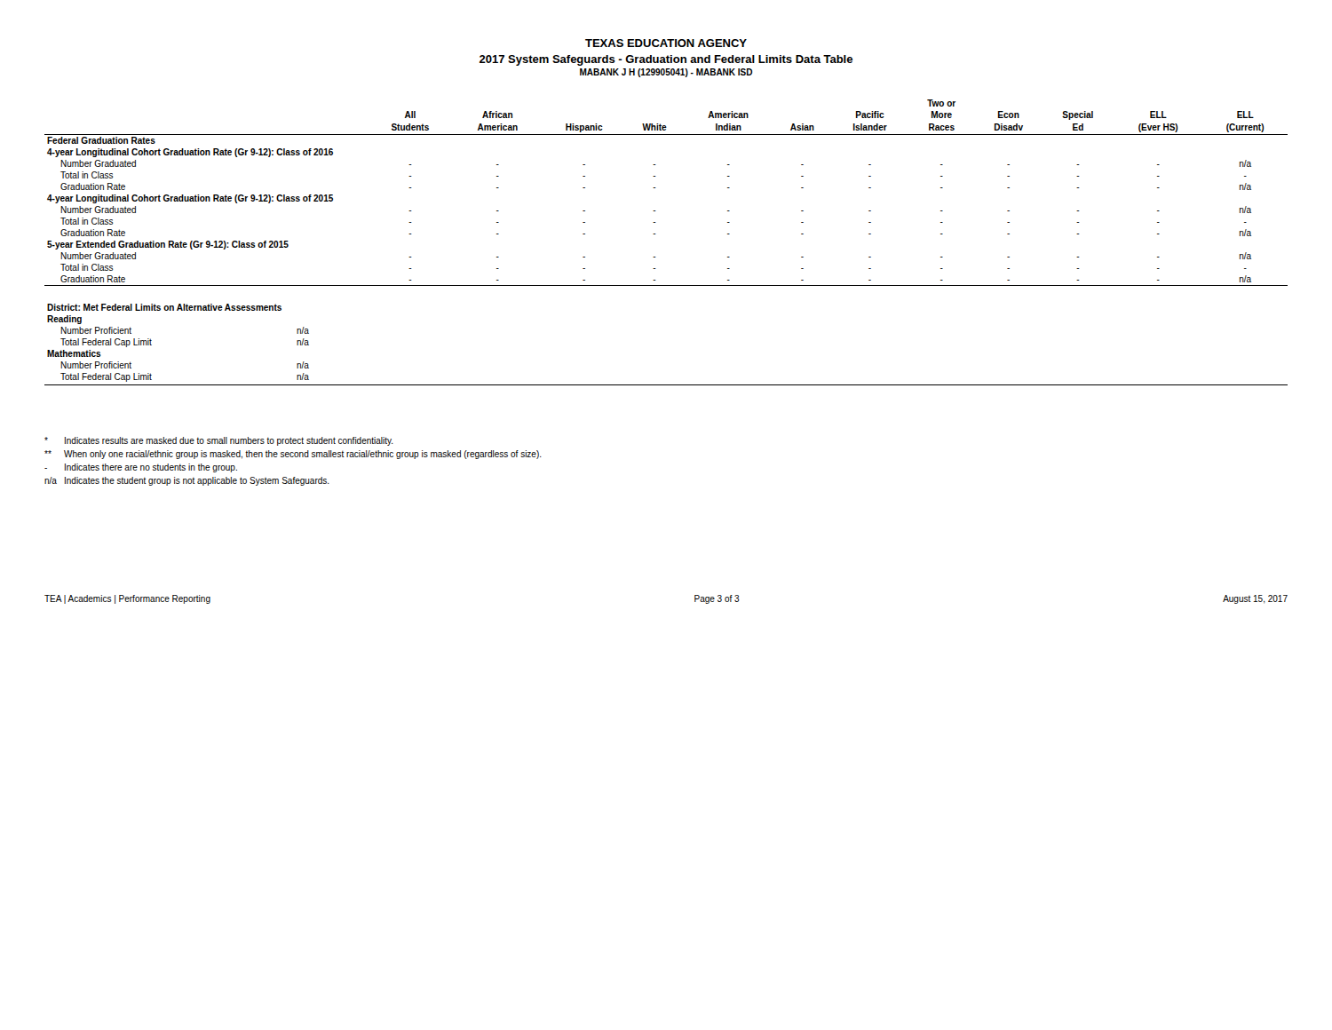TEXAS EDUCATION AGENCY
2017 System Safeguards - Graduation and Federal Limits Data Table
MABANK J H (129905041) - MABANK ISD
| | | | | | | | | Two or | | | | |
| --- | --- | --- | --- | --- | --- | --- | --- | --- | --- | --- | --- | --- |
| | All | African | | | American | | Pacific | More | Econ | Special | ELL | ELL |
| | Students | American | Hispanic | White | Indian | Asian | Islander | Races | Disadv | Ed | (Ever HS) | (Current) |
| Federal Graduation Rates | |
| 4-year Longitudinal Cohort Graduation Rate (Gr 9-12): Class of 2016 | |
| Number Graduated | - | - | - | - | - | - | - | - | - | - | - | n/a |
| Total in Class | - | - | - | - | - | - | - | - | - | - | - | - |
| Graduation Rate | - | - | - | - | - | - | - | - | - | - | - | n/a |
| 4-year Longitudinal Cohort Graduation Rate (Gr 9-12): Class of 2015 | |
| Number Graduated | - | - | - | - | - | - | - | - | - | - | - | n/a |
| Total in Class | - | - | - | - | - | - | - | - | - | - | - | - |
| Graduation Rate | - | - | - | - | - | - | - | - | - | - | - | n/a |
| 5-year Extended Graduation Rate (Gr 9-12): Class of 2015 | |
| Number Graduated | - | - | - | - | - | - | - | - | - | - | - | n/a |
| Total in Class | - | - | - | - | - | - | - | - | - | - | - | - |
| Graduation Rate | - | - | - | - | - | - | - | - | - | - | - | n/a |
| District: Met Federal Limits on Alternative Assessments | |
| Reading | |
| Number Proficient | n/a |
| Total Federal Cap Limit | n/a |
| Mathematics | |
| Number Proficient | n/a |
| Total Federal Cap Limit | n/a |
*Indicates results are masked due to small numbers to protect student confidentiality.
**When only one racial/ethnic group is masked, then the second smallest racial/ethnic group is masked (regardless of size).
-Indicates there are no students in the group.
n/a Indicates the student group is not applicable to System Safeguards.
TEA | Academics | Performance Reporting
Page 3 of 3
August 15, 2017